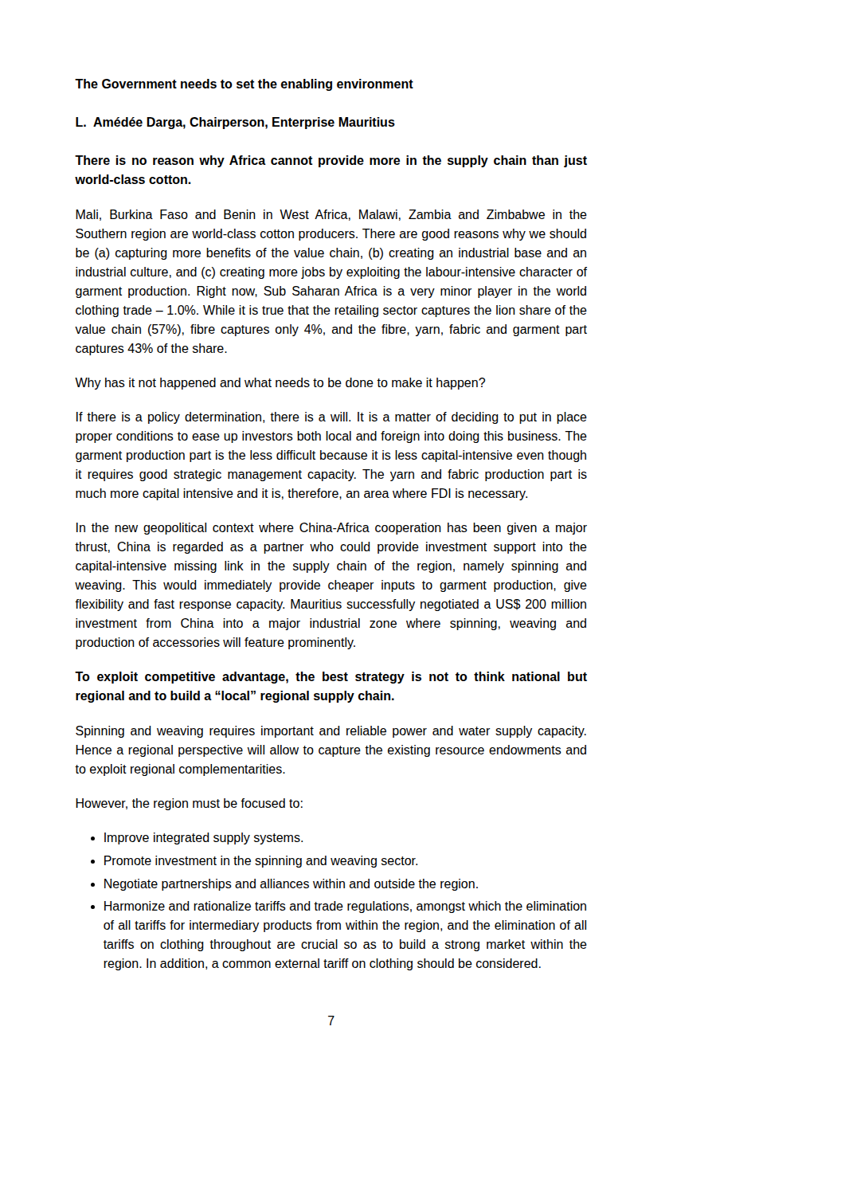The Government needs to set the enabling environment
L. Amédée Darga, Chairperson, Enterprise Mauritius
There is no reason why Africa cannot provide more in the supply chain than just world-class cotton.
Mali, Burkina Faso and Benin in West Africa, Malawi, Zambia and Zimbabwe in the Southern region are world-class cotton producers. There are good reasons why we should be (a) capturing more benefits of the value chain, (b) creating an industrial base and an industrial culture, and (c) creating more jobs by exploiting the labour-intensive character of garment production. Right now, Sub Saharan Africa is a very minor player in the world clothing trade – 1.0%. While it is true that the retailing sector captures the lion share of the value chain (57%), fibre captures only 4%, and the fibre, yarn, fabric and garment part captures 43% of the share.
Why has it not happened and what needs to be done to make it happen?
If there is a policy determination, there is a will. It is a matter of deciding to put in place proper conditions to ease up investors both local and foreign into doing this business. The garment production part is the less difficult because it is less capital-intensive even though it requires good strategic management capacity. The yarn and fabric production part is much more capital intensive and it is, therefore, an area where FDI is necessary.
In the new geopolitical context where China-Africa cooperation has been given a major thrust, China is regarded as a partner who could provide investment support into the capital-intensive missing link in the supply chain of the region, namely spinning and weaving. This would immediately provide cheaper inputs to garment production, give flexibility and fast response capacity. Mauritius successfully negotiated a US$ 200 million investment from China into a major industrial zone where spinning, weaving and production of accessories will feature prominently.
To exploit competitive advantage, the best strategy is not to think national but regional and to build a “local” regional supply chain.
Spinning and weaving requires important and reliable power and water supply capacity. Hence a regional perspective will allow to capture the existing resource endowments and to exploit regional complementarities.
However, the region must be focused to:
Improve integrated supply systems.
Promote investment in the spinning and weaving sector.
Negotiate partnerships and alliances within and outside the region.
Harmonize and rationalize tariffs and trade regulations, amongst which the elimination of all tariffs for intermediary products from within the region, and the elimination of all tariffs on clothing throughout are crucial so as to build a strong market within the region. In addition, a common external tariff on clothing should be considered.
7